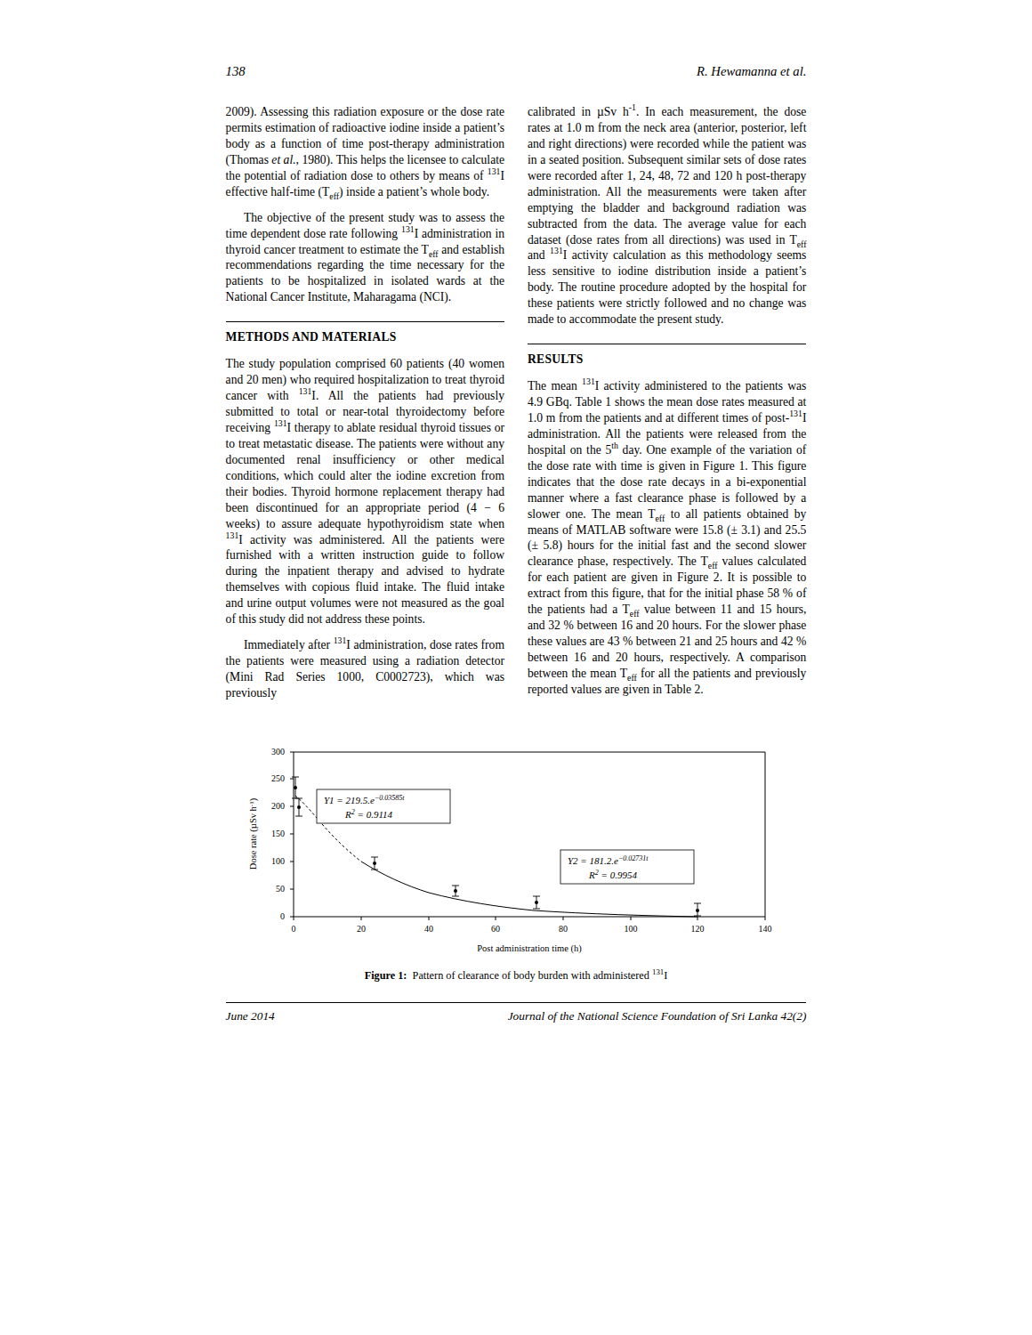138 R. Hewamanna et al.
2009). Assessing this radiation exposure or the dose rate permits estimation of radioactive iodine inside a patient’s body as a function of time post-therapy administration (Thomas et al., 1980). This helps the licensee to calculate the potential of radiation dose to others by means of 131I effective half-time (Teff) inside a patient’s whole body.
The objective of the present study was to assess the time dependent dose rate following 131I administration in thyroid cancer treatment to estimate the Teff and establish recommendations regarding the time necessary for the patients to be hospitalized in isolated wards at the National Cancer Institute, Maharagama (NCI).
Methods and Materials
The study population comprised 60 patients (40 women and 20 men) who required hospitalization to treat thyroid cancer with 131I. All the patients had previously submitted to total or near-total thyroidectomy before receiving 131I therapy to ablate residual thyroid tissues or to treat metastatic disease. The patients were without any documented renal insufficiency or other medical conditions, which could alter the iodine excretion from their bodies. Thyroid hormone replacement therapy had been discontinued for an appropriate period (4 − 6 weeks) to assure adequate hypothyroidism state when 131I activity was administered. All the patients were furnished with a written instruction guide to follow during the inpatient therapy and advised to hydrate themselves with copious fluid intake. The fluid intake and urine output volumes were not measured as the goal of this study did not address these points.
Immediately after 131I administration, dose rates from the patients were measured using a radiation detector (Mini Rad Series 1000, C0002723), which was previously
calibrated in µSv h-1. In each measurement, the dose rates at 1.0 m from the neck area (anterior, posterior, left and right directions) were recorded while the patient was in a seated position. Subsequent similar sets of dose rates were recorded after 1, 24, 48, 72 and 120 h post-therapy administration. All the measurements were taken after emptying the bladder and background radiation was subtracted from the data. The average value for each dataset (dose rates from all directions) was used in Teff and 131I activity calculation as this methodology seems less sensitive to iodine distribution inside a patient’s body. The routine procedure adopted by the hospital for these patients were strictly followed and no change was made to accommodate the present study.
Results
The mean 131I activity administered to the patients was 4.9 GBq. Table 1 shows the mean dose rates measured at 1.0 m from the patients and at different times of post-131I administration. All the patients were released from the hospital on the 5th day. One example of the variation of the dose rate with time is given in Figure 1. This figure indicates that the dose rate decays in a bi-exponential manner where a fast clearance phase is followed by a slower one. The mean Teff to all patients obtained by means of MATLAB software were 15.8 (± 3.1) and 25.5 (± 5.8) hours for the initial fast and the second slower clearance phase, respectively. The Teff values calculated for each patient are given in Figure 2. It is possible to extract from this figure, that for the initial phase 58 % of the patients had a Teff value between 11 and 15 hours, and 32 % between 16 and 20 hours. For the slower phase these values are 43 % between 21 and 25 hours and 42 % between 16 and 20 hours, respectively. A comparison between the mean Teff for all the patients and previously reported values are given in Table 2.
0 50 100 150 200 250 300 0 20 40 60 80 100 120 140 Dose rate (µSv h-1) Y1 = 219.5.e−0.03585t R2 = 0.9114 Y2 = 181.2.e−0.02731t R2 = 0.9954 Post administration time (h)
Figure 1: Pattern of clearance of body burden with administered 131I
June 2014 Journal of the National Science Foundation of Sri Lanka 42(2)